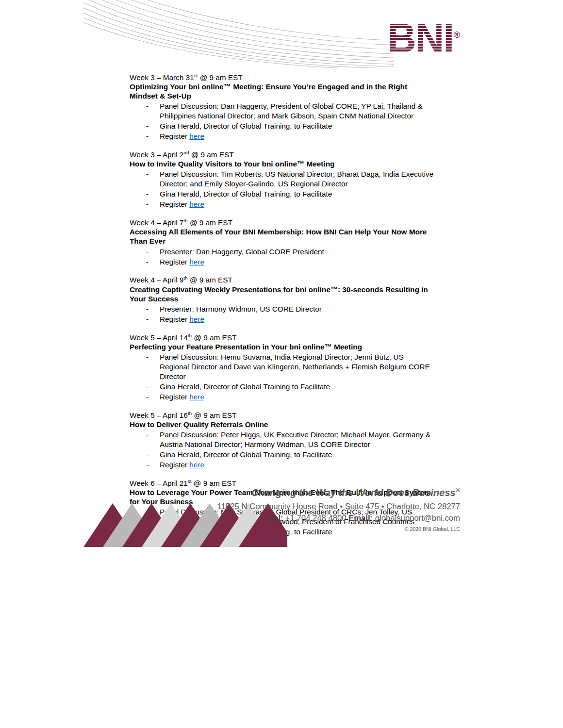BNI®
Week 3 – March 31st @ 9 am EST
Optimizing Your bni online™ Meeting: Ensure You’re Engaged and in the Right Mindset & Set-Up
Panel Discussion: Dan Haggerty, President of Global CORE; YP Lai, Thailand & Philippines National Director; and Mark Gibson, Spain CNM National Director
Gina Herald, Director of Global Training, to Facilitate
Register here
Week 3 – April 2nd @ 9 am EST
How to Invite Quality Visitors to Your bni online™ Meeting
Panel Discussion: Tim Roberts, US National Director; Bharat Daga, India Executive Director; and Emily Sloyer-Galindo, US Regional Director
Gina Herald, Director of Global Training, to Facilitate
Register here
Week 4 – April 7th @ 9 am EST
Accessing All Elements of Your BNI Membership: How BNI Can Help Your Now More Than Ever
Presenter: Dan Haggerty, Global CORE President
Register here
Week 4 – April 9th @ 9 am EST
Creating Captivating Weekly Presentations for bni online™: 30-seconds Resulting in Your Success
Presenter: Harmony Widmon, US CORE Director
Register here
Week 5 – April 14th @ 9 am EST
Perfecting your Feature Presentation in Your bni online™ Meeting
Panel Discussion: Hemu Suvarna, India Regional Director; Jenni Butz, US Regional Director and Dave van Klingeren, Netherlands + Flemish Belgium CORE Director
Gina Herald, Director of Global Training to Facilitate
Register here
Week 5 – April 16th @ 9 am EST
How to Deliver Quality Referrals Online
Panel Discussion: Peter Higgs, UK Executive Director; Michael Mayer, Germany & Austria National Director; Harmony Widman, US CORE Director
Gina Herald, Director of Global Training, to Facilitate
Register here
Week 6 – April 21st @ 9 am EST
How to Leverage Your Power Team Now More than Ever: The Built-In Support System for Your Business
Panel Discussion: Mac Srinivasan, Global President of CRCs; Jen Tolley, US Regional Director and Meaghan Chitwood, President of Franchised Countries
Gina Herald, Director of Global Training, to Facilitate
Register here
Changing the Way the World Does Business®
11525 N Community House Road • Suite 475 • Charlotte, NC 28277
Tel: +1 704 248 4800 Email: globalsupport@bni.com
© 2020 BNI Global, LLC